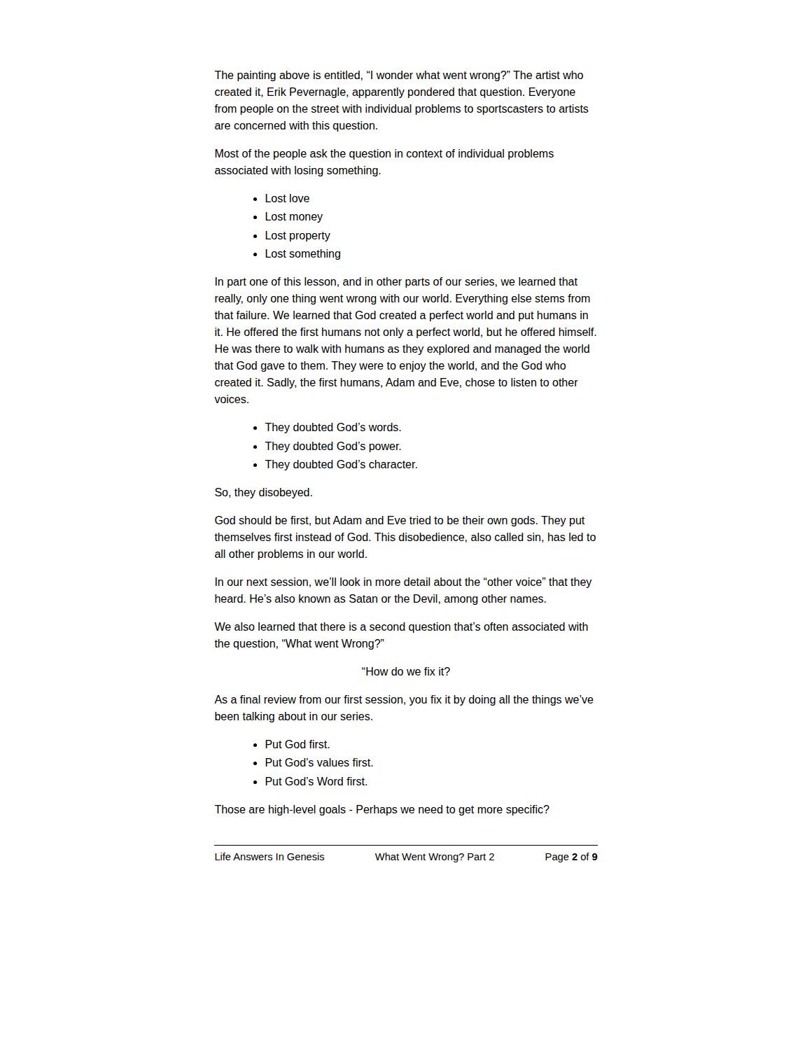The painting above is entitled, “I wonder what went wrong?” The artist who created it, Erik Pevernagle, apparently pondered that question. Everyone from people on the street with individual problems to sportscasters to artists are concerned with this question.
Most of the people ask the question in context of individual problems associated with losing something.
Lost love
Lost money
Lost property
Lost something
In part one of this lesson, and in other parts of our series, we learned that really, only one thing went wrong with our world. Everything else stems from that failure. We learned that God created a perfect world and put humans in it. He offered the first humans not only a perfect world, but he offered himself. He was there to walk with humans as they explored and managed the world that God gave to them. They were to enjoy the world, and the God who created it. Sadly, the first humans, Adam and Eve, chose to listen to other voices.
They doubted God’s words.
They doubted God’s power.
They doubted God’s character.
So, they disobeyed.
God should be first, but Adam and Eve tried to be their own gods. They put themselves first instead of God. This disobedience, also called sin, has led to all other problems in our world.
In our next session, we’ll look in more detail about the “other voice” that they heard. He’s also known as Satan or the Devil, among other names.
We also learned that there is a second question that’s often associated with the question, “What went Wrong?”
“How do we fix it?
As a final review from our first session, you fix it by doing all the things we’ve been talking about in our series.
Put God first.
Put God’s values first.
Put God’s Word first.
Those are high-level goals - Perhaps we need to get more specific?
Life Answers In Genesis What Went Wrong? Part 2 Page 2 of 9